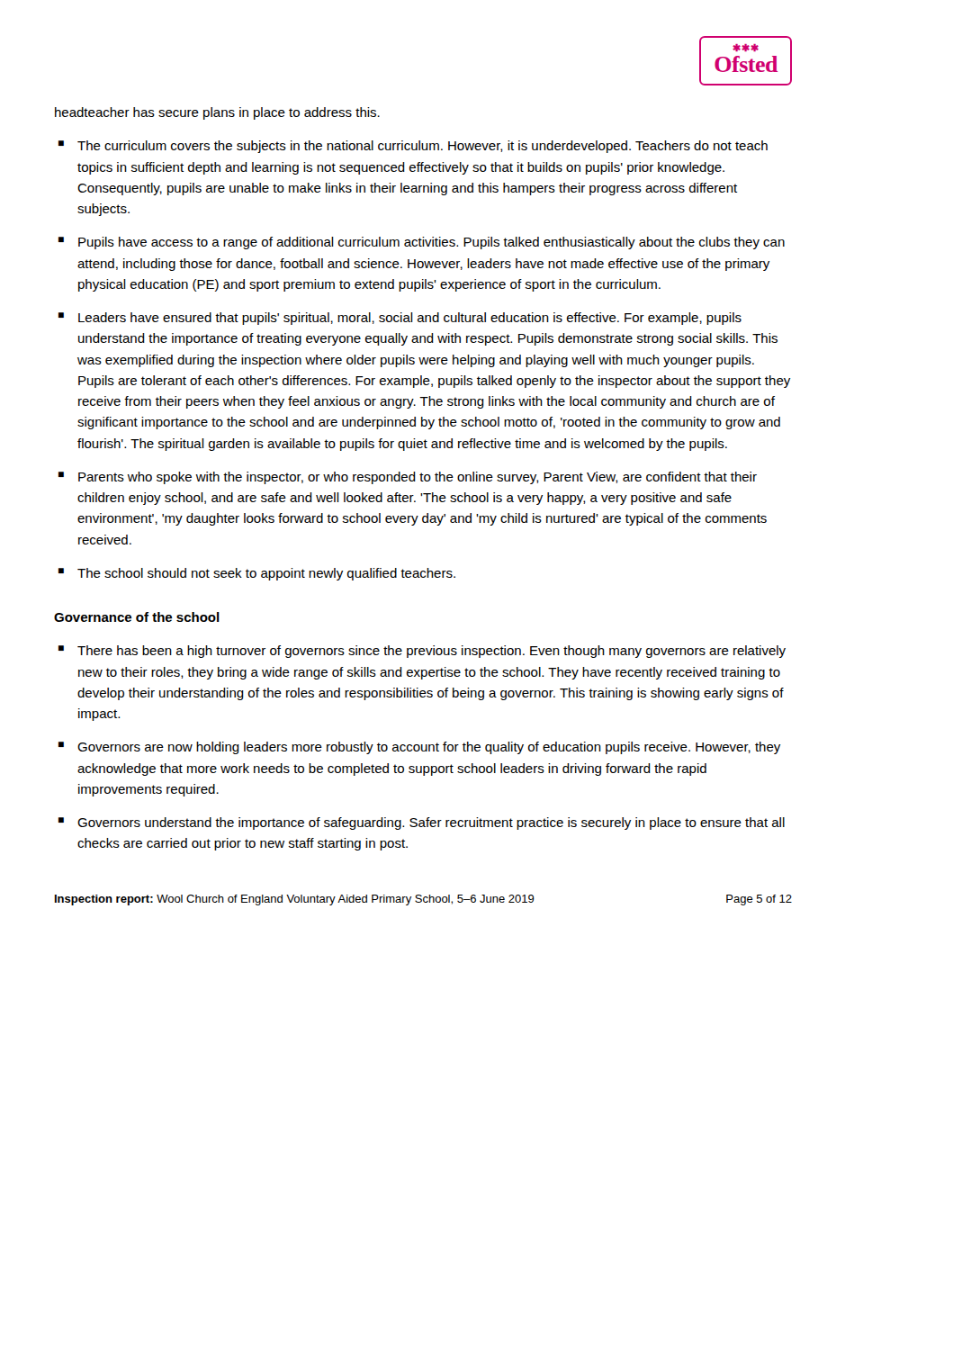✱✱✱
Ofsted
headteacher has secure plans in place to address this.
The curriculum covers the subjects in the national curriculum. However, it is underdeveloped. Teachers do not teach topics in sufficient depth and learning is not sequenced effectively so that it builds on pupils' prior knowledge. Consequently, pupils are unable to make links in their learning and this hampers their progress across different subjects.
Pupils have access to a range of additional curriculum activities. Pupils talked enthusiastically about the clubs they can attend, including those for dance, football and science. However, leaders have not made effective use of the primary physical education (PE) and sport premium to extend pupils' experience of sport in the curriculum.
Leaders have ensured that pupils' spiritual, moral, social and cultural education is effective. For example, pupils understand the importance of treating everyone equally and with respect. Pupils demonstrate strong social skills. This was exemplified during the inspection where older pupils were helping and playing well with much younger pupils. Pupils are tolerant of each other's differences. For example, pupils talked openly to the inspector about the support they receive from their peers when they feel anxious or angry. The strong links with the local community and church are of significant importance to the school and are underpinned by the school motto of, 'rooted in the community to grow and flourish'. The spiritual garden is available to pupils for quiet and reflective time and is welcomed by the pupils.
Parents who spoke with the inspector, or who responded to the online survey, Parent View, are confident that their children enjoy school, and are safe and well looked after. 'The school is a very happy, a very positive and safe environment', 'my daughter looks forward to school every day' and 'my child is nurtured' are typical of the comments received.
The school should not seek to appoint newly qualified teachers.
Governance of the school
There has been a high turnover of governors since the previous inspection. Even though many governors are relatively new to their roles, they bring a wide range of skills and expertise to the school. They have recently received training to develop their understanding of the roles and responsibilities of being a governor. This training is showing early signs of impact.
Governors are now holding leaders more robustly to account for the quality of education pupils receive. However, they acknowledge that more work needs to be completed to support school leaders in driving forward the rapid improvements required.
Governors understand the importance of safeguarding. Safer recruitment practice is securely in place to ensure that all checks are carried out prior to new staff starting in post.
Inspection report: Wool Church of England Voluntary Aided Primary School, 5–6 June 2019
Page 5 of 12